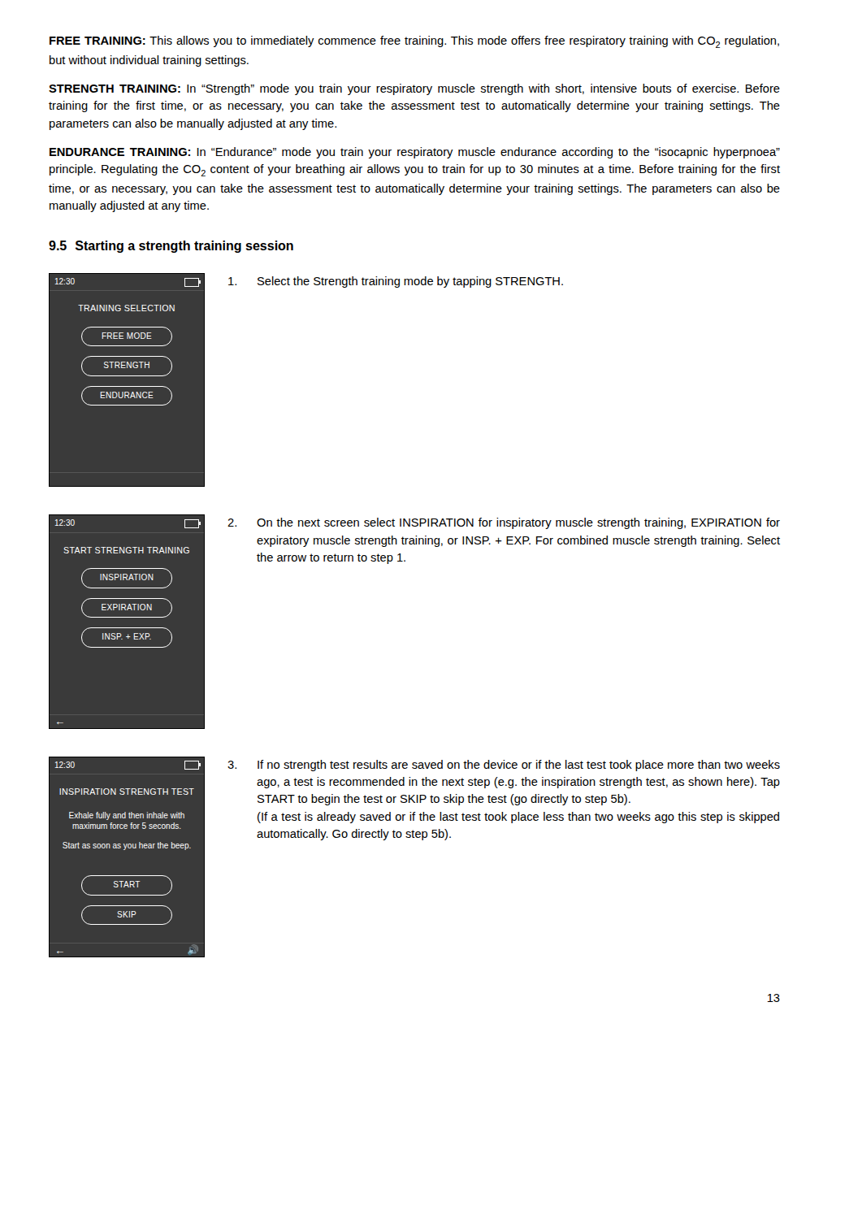FREE TRAINING: This allows you to immediately commence free training. This mode offers free respiratory training with CO2 regulation, but without individual training settings.
STRENGTH TRAINING: In “Strength” mode you train your respiratory muscle strength with short, intensive bouts of exercise. Before training for the first time, or as necessary, you can take the assessment test to automatically determine your training settings. The parameters can also be manually adjusted at any time.
ENDURANCE TRAINING: In “Endurance” mode you train your respiratory muscle endurance according to the “isocapnic hyperpnoea” principle. Regulating the CO2 content of your breathing air allows you to train for up to 30 minutes at a time. Before training for the first time, or as necessary, you can take the assessment test to automatically determine your training settings. The parameters can also be manually adjusted at any time.
9.5 Starting a strength training session
12:30
TRAINING SELECTION
FREE MODE STRENGTH ENDURANCE
1.
Select the Strength training mode by tapping STRENGTH.
12:30
START STRENGTH TRAINING
INSPIRATION EXPIRATION INSP. + EXP.
←
2.
On the next screen select INSPIRATION for inspiratory muscle strength training, EXPIRATION for expiratory muscle strength training, or INSP. + EXP. For combined muscle strength training. Select the arrow to return to step 1.
12:30
INSPIRATION STRENGTH TEST
Exhale fully and then inhale with maximum force for 5 seconds.
Start as soon as you hear the beep.
START SKIP
← 🔊
3.
If no strength test results are saved on the device or if the last test took place more than two weeks ago, a test is recommended in the next step (e.g. the inspiration strength test, as shown here). Tap START to begin the test or SKIP to skip the test (go directly to step 5b).
(If a test is already saved or if the last test took place less than two weeks ago this step is skipped automatically. Go directly to step 5b).
13